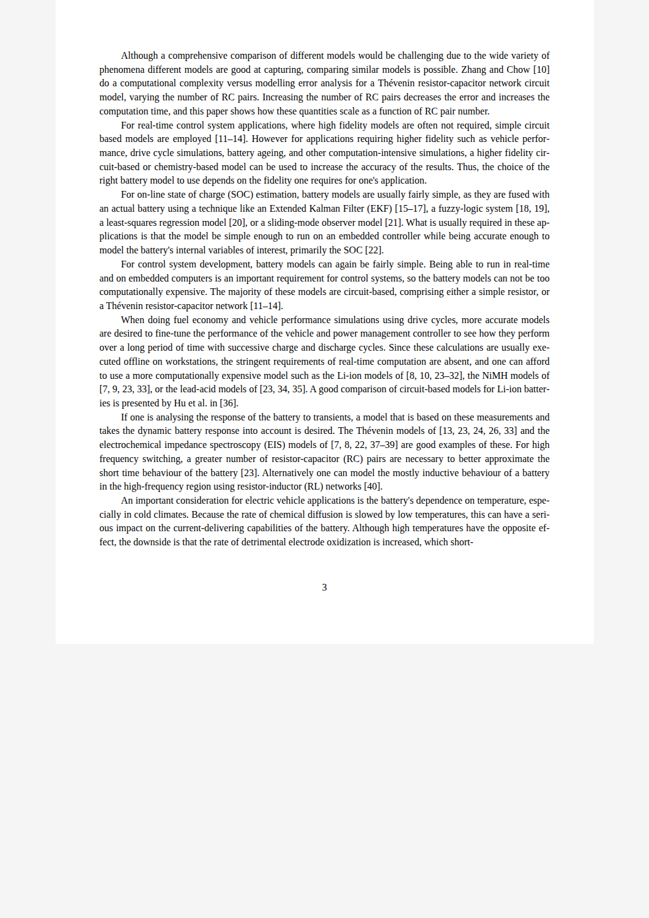Although a comprehensive comparison of different models would be challenging due to the wide variety of phenomena different models are good at capturing, comparing similar models is possible. Zhang and Chow [10] do a computational complexity versus modelling error analysis for a Thévenin resistor-capacitor network circuit model, varying the number of RC pairs. Increasing the number of RC pairs decreases the error and increases the computation time, and this paper shows how these quantities scale as a function of RC pair number.
For real-time control system applications, where high fidelity models are often not required, simple circuit based models are employed [11–14]. However for applications requiring higher fidelity such as vehicle performance, drive cycle simulations, battery ageing, and other computation-intensive simulations, a higher fidelity circuit-based or chemistry-based model can be used to increase the accuracy of the results. Thus, the choice of the right battery model to use depends on the fidelity one requires for one's application.
For on-line state of charge (SOC) estimation, battery models are usually fairly simple, as they are fused with an actual battery using a technique like an Extended Kalman Filter (EKF) [15–17], a fuzzy-logic system [18, 19], a least-squares regression model [20], or a sliding-mode observer model [21]. What is usually required in these applications is that the model be simple enough to run on an embedded controller while being accurate enough to model the battery's internal variables of interest, primarily the SOC [22].
For control system development, battery models can again be fairly simple. Being able to run in real-time and on embedded computers is an important requirement for control systems, so the battery models can not be too computationally expensive. The majority of these models are circuit-based, comprising either a simple resistor, or a Thévenin resistor-capacitor network [11–14].
When doing fuel economy and vehicle performance simulations using drive cycles, more accurate models are desired to fine-tune the performance of the vehicle and power management controller to see how they perform over a long period of time with successive charge and discharge cycles. Since these calculations are usually executed offline on workstations, the stringent requirements of real-time computation are absent, and one can afford to use a more computationally expensive model such as the Li-ion models of [8, 10, 23–32], the NiMH models of [7, 9, 23, 33], or the lead-acid models of [23, 34, 35]. A good comparison of circuit-based models for Li-ion batteries is presented by Hu et al. in [36].
If one is analysing the response of the battery to transients, a model that is based on these measurements and takes the dynamic battery response into account is desired. The Thévenin models of [13, 23, 24, 26, 33] and the electrochemical impedance spectroscopy (EIS) models of [7, 8, 22, 37–39] are good examples of these. For high frequency switching, a greater number of resistor-capacitor (RC) pairs are necessary to better approximate the short time behaviour of the battery [23]. Alternatively one can model the mostly inductive behaviour of a battery in the high-frequency region using resistor-inductor (RL) networks [40].
An important consideration for electric vehicle applications is the battery's dependence on temperature, especially in cold climates. Because the rate of chemical diffusion is slowed by low temperatures, this can have a serious impact on the current-delivering capabilities of the battery. Although high temperatures have the opposite effect, the downside is that the rate of detrimental electrode oxidization is increased, which short-
3